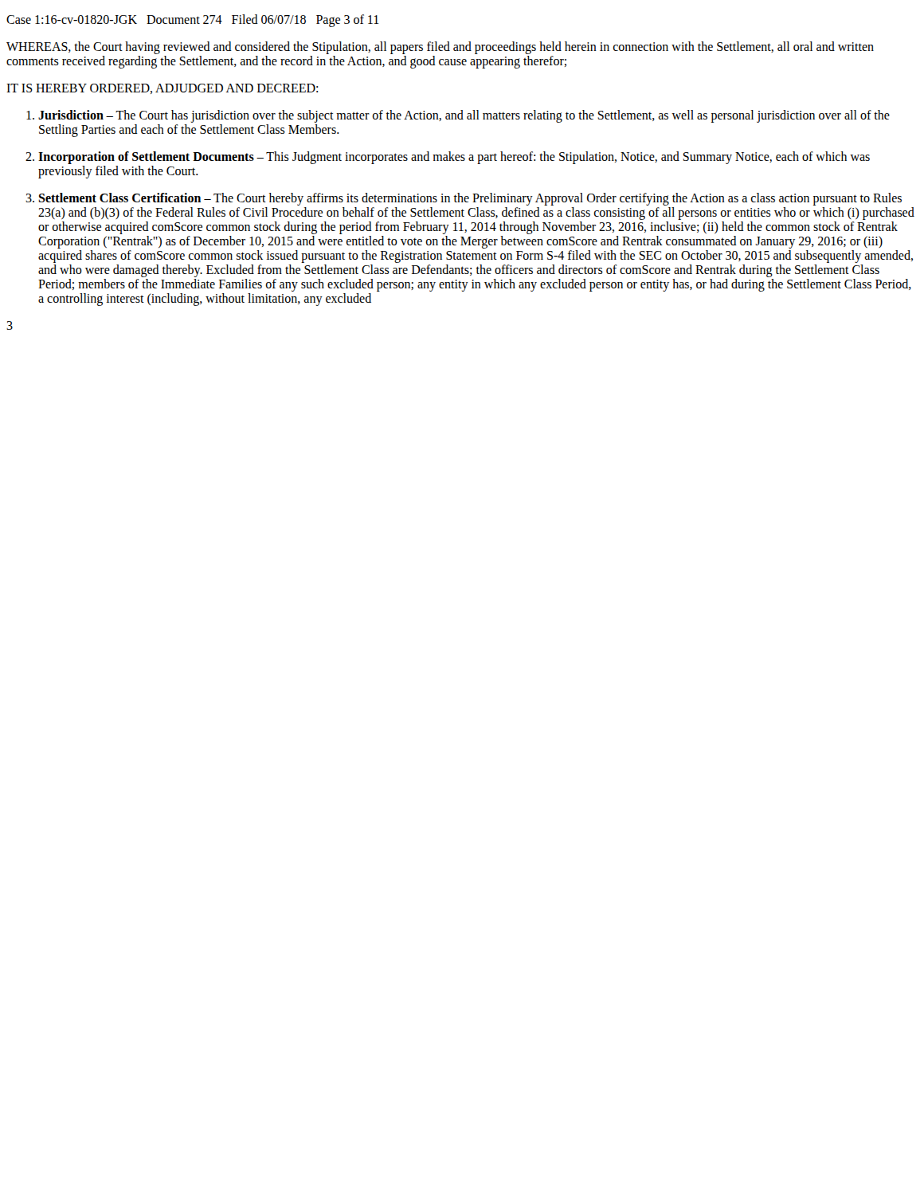Case 1:16-cv-01820-JGK Document 274 Filed 06/07/18 Page 3 of 11
WHEREAS, the Court having reviewed and considered the Stipulation, all papers filed and proceedings held herein in connection with the Settlement, all oral and written comments received regarding the Settlement, and the record in the Action, and good cause appearing therefor;
IT IS HEREBY ORDERED, ADJUDGED AND DECREED:
Jurisdiction – The Court has jurisdiction over the subject matter of the Action, and all matters relating to the Settlement, as well as personal jurisdiction over all of the Settling Parties and each of the Settlement Class Members.
Incorporation of Settlement Documents – This Judgment incorporates and makes a part hereof: the Stipulation, Notice, and Summary Notice, each of which was previously filed with the Court.
Settlement Class Certification – The Court hereby affirms its determinations in the Preliminary Approval Order certifying the Action as a class action pursuant to Rules 23(a) and (b)(3) of the Federal Rules of Civil Procedure on behalf of the Settlement Class, defined as a class consisting of all persons or entities who or which (i) purchased or otherwise acquired comScore common stock during the period from February 11, 2014 through November 23, 2016, inclusive; (ii) held the common stock of Rentrak Corporation ("Rentrak") as of December 10, 2015 and were entitled to vote on the Merger between comScore and Rentrak consummated on January 29, 2016; or (iii) acquired shares of comScore common stock issued pursuant to the Registration Statement on Form S-4 filed with the SEC on October 30, 2015 and subsequently amended, and who were damaged thereby. Excluded from the Settlement Class are Defendants; the officers and directors of comScore and Rentrak during the Settlement Class Period; members of the Immediate Families of any such excluded person; any entity in which any excluded person or entity has, or had during the Settlement Class Period, a controlling interest (including, without limitation, any excluded
3